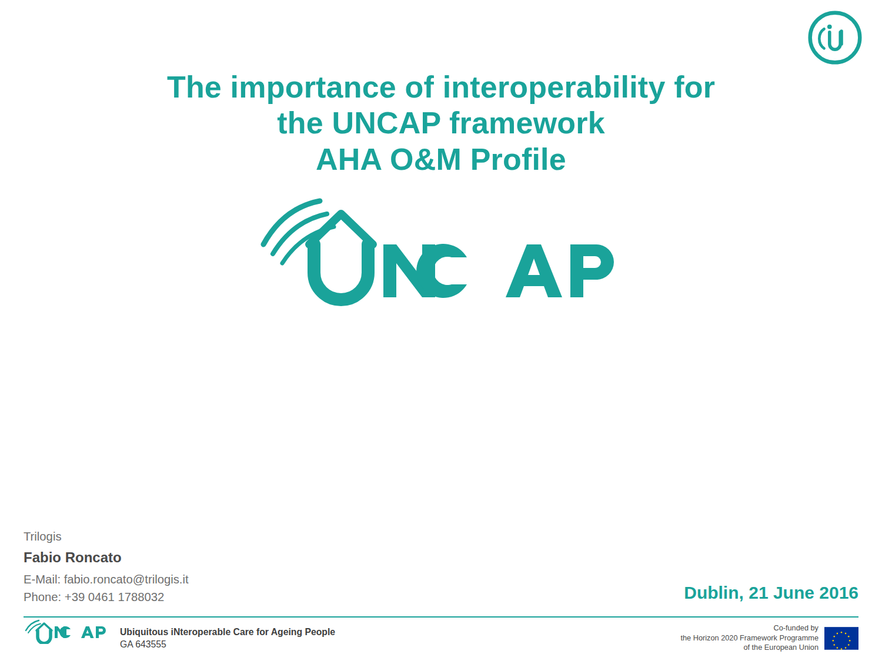The importance of interoperability for the UNCAP framework AHA O&M Profile
Trilogis
Fabio Roncato
E-Mail: fabio.roncato@trilogis.it
Phone: +39 0461 1788032
Dublin, 21 June 2016
Ubiquitous iNteroperable Care for Ageing People
GA 643555
Co-funded by
the Horizon 2020 Framework Programme
of the European Union